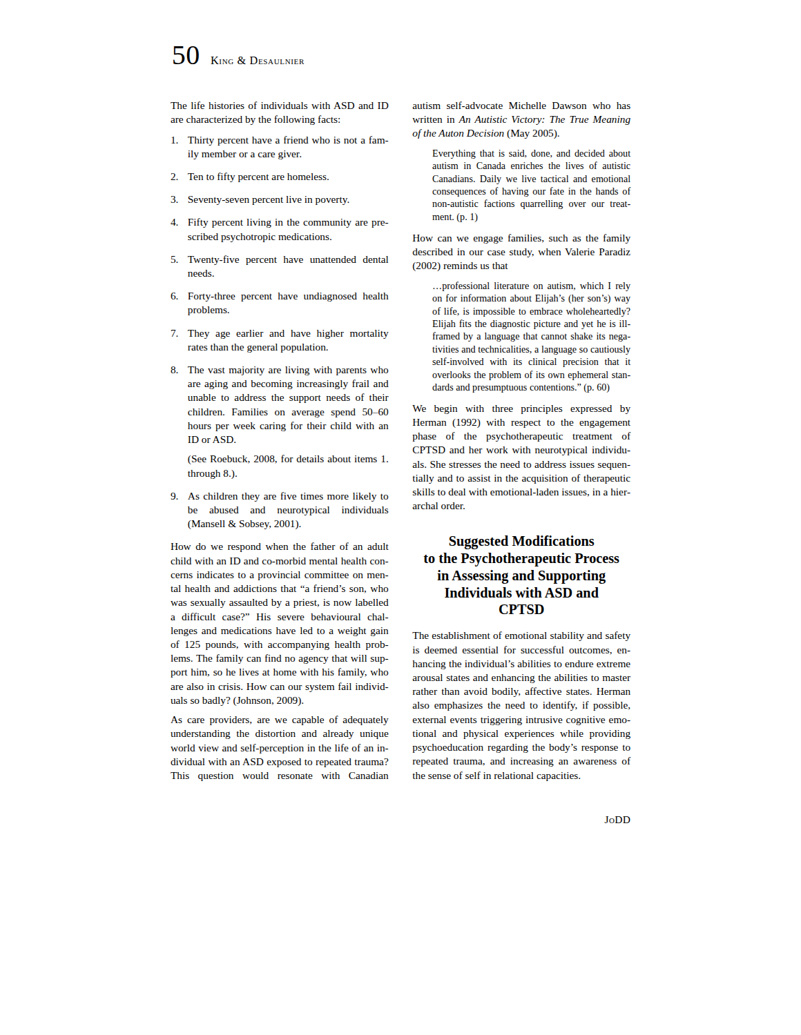50
King & Desaulnier
The life histories of individuals with ASD and ID are characterized by the following facts:
Thirty percent have a friend who is not a family member or a care giver.
Ten to fifty percent are homeless.
Seventy-seven percent live in poverty.
Fifty percent living in the community are prescribed psychotropic medications.
Twenty-five percent have unattended dental needs.
Forty-three percent have undiagnosed health problems.
They age earlier and have higher mortality rates than the general population.
The vast majority are living with parents who are aging and becoming increasingly frail and unable to address the support needs of their children. Families on average spend 50–60 hours per week caring for their child with an ID or ASD.
(See Roebuck, 2008, for details about items 1. through 8.).
As children they are five times more likely to be abused and neurotypical individuals (Mansell & Sobsey, 2001).
How do we respond when the father of an adult child with an ID and co-morbid mental health concerns indicates to a provincial committee on mental health and addictions that “a friend’s son, who was sexually assaulted by a priest, is now labelled a difficult case?” His severe behavioural challenges and medications have led to a weight gain of 125 pounds, with accompanying health problems. The family can find no agency that will support him, so he lives at home with his family, who are also in crisis. How can our system fail individuals so badly? (Johnson, 2009).
As care providers, are we capable of adequately understanding the distortion and already unique world view and self-perception in the life of an individual with an ASD exposed to repeated trauma? This question would resonate with Canadian autism self-advocate Michelle Dawson who has written in An Autistic Victory: The True Meaning of the Auton Decision (May 2005).
Everything that is said, done, and decided about autism in Canada enriches the lives of autistic Canadians. Daily we live tactical and emotional consequences of having our fate in the hands of non-autistic factions quarrelling over our treatment. (p. 1)
How can we engage families, such as the family described in our case study, when Valerie Paradiz (2002) reminds us that
…professional literature on autism, which I rely on for information about Elijah’s (her son’s) way of life, is impossible to embrace wholeheartedly? Elijah fits the diagnostic picture and yet he is ill-framed by a language that cannot shake its negativities and technicalities, a language so cautiously self-involved with its clinical precision that it overlooks the problem of its own ephemeral standards and presumptuous contentions.” (p. 60)
We begin with three principles expressed by Herman (1992) with respect to the engagement phase of the psychotherapeutic treatment of CPTSD and her work with neurotypical individuals. She stresses the need to address issues sequentially and to assist in the acquisition of therapeutic skills to deal with emotional-laden issues, in a hierarchal order.
Suggested Modifications
to the Psychotherapeutic Process
in Assessing and Supporting
Individuals with ASD and
CPTSD
The establishment of emotional stability and safety is deemed essential for successful outcomes, enhancing the individual’s abilities to endure extreme arousal states and enhancing the abilities to master rather than avoid bodily, affective states. Herman also emphasizes the need to identify, if possible, external events triggering intrusive cognitive emotional and physical experiences while providing psychoeducation regarding the body’s response to repeated trauma, and increasing an awareness of the sense of self in relational capacities.
JoDD